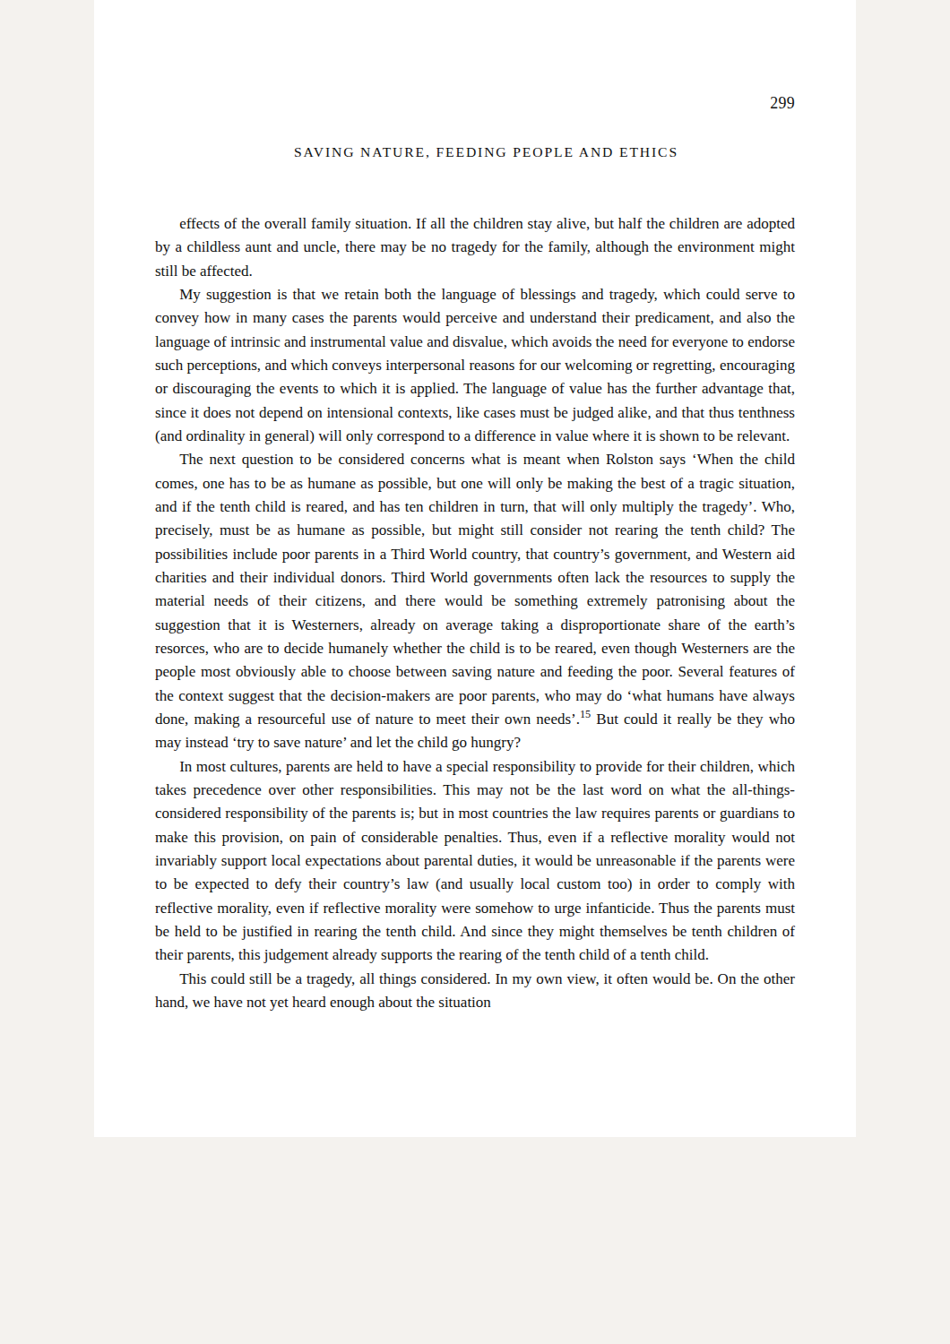299
Saving Nature, Feeding People and Ethics
effects of the overall family situation. If all the children stay alive, but half the children are adopted by a childless aunt and uncle, there may be no tragedy for the family, although the environment might still be affected.
My suggestion is that we retain both the language of blessings and tragedy, which could serve to convey how in many cases the parents would perceive and understand their predicament, and also the language of intrinsic and instrumental value and disvalue, which avoids the need for everyone to endorse such perceptions, and which conveys interpersonal reasons for our welcoming or regretting, encouraging or discouraging the events to which it is applied. The language of value has the further advantage that, since it does not depend on intensional contexts, like cases must be judged alike, and that thus tenthness (and ordinality in general) will only correspond to a difference in value where it is shown to be relevant.
The next question to be considered concerns what is meant when Rolston says ‘When the child comes, one has to be as humane as possible, but one will only be making the best of a tragic situation, and if the tenth child is reared, and has ten children in turn, that will only multiply the tragedy’. Who, precisely, must be as humane as possible, but might still consider not rearing the tenth child? The possibilities include poor parents in a Third World country, that country’s government, and Western aid charities and their individual donors. Third World governments often lack the resources to supply the material needs of their citizens, and there would be something extremely patronising about the suggestion that it is Westerners, already on average taking a disproportionate share of the earth’s resorces, who are to decide humanely whether the child is to be reared, even though Westerners are the people most obviously able to choose between saving nature and feeding the poor. Several features of the context suggest that the decision-makers are poor parents, who may do ‘what humans have always done, making a resourceful use of nature to meet their own needs’.15 But could it really be they who may instead ‘try to save nature’ and let the child go hungry?
In most cultures, parents are held to have a special responsibility to provide for their children, which takes precedence over other responsibilities. This may not be the last word on what the all-things-considered responsibility of the parents is; but in most countries the law requires parents or guardians to make this provision, on pain of considerable penalties. Thus, even if a reflective morality would not invariably support local expectations about parental duties, it would be unreasonable if the parents were to be expected to defy their country’s law (and usually local custom too) in order to comply with reflective morality, even if reflective morality were somehow to urge infanticide. Thus the parents must be held to be justified in rearing the tenth child. And since they might themselves be tenth children of their parents, this judgement already supports the rearing of the tenth child of a tenth child.
This could still be a tragedy, all things considered. In my own view, it often would be. On the other hand, we have not yet heard enough about the situation